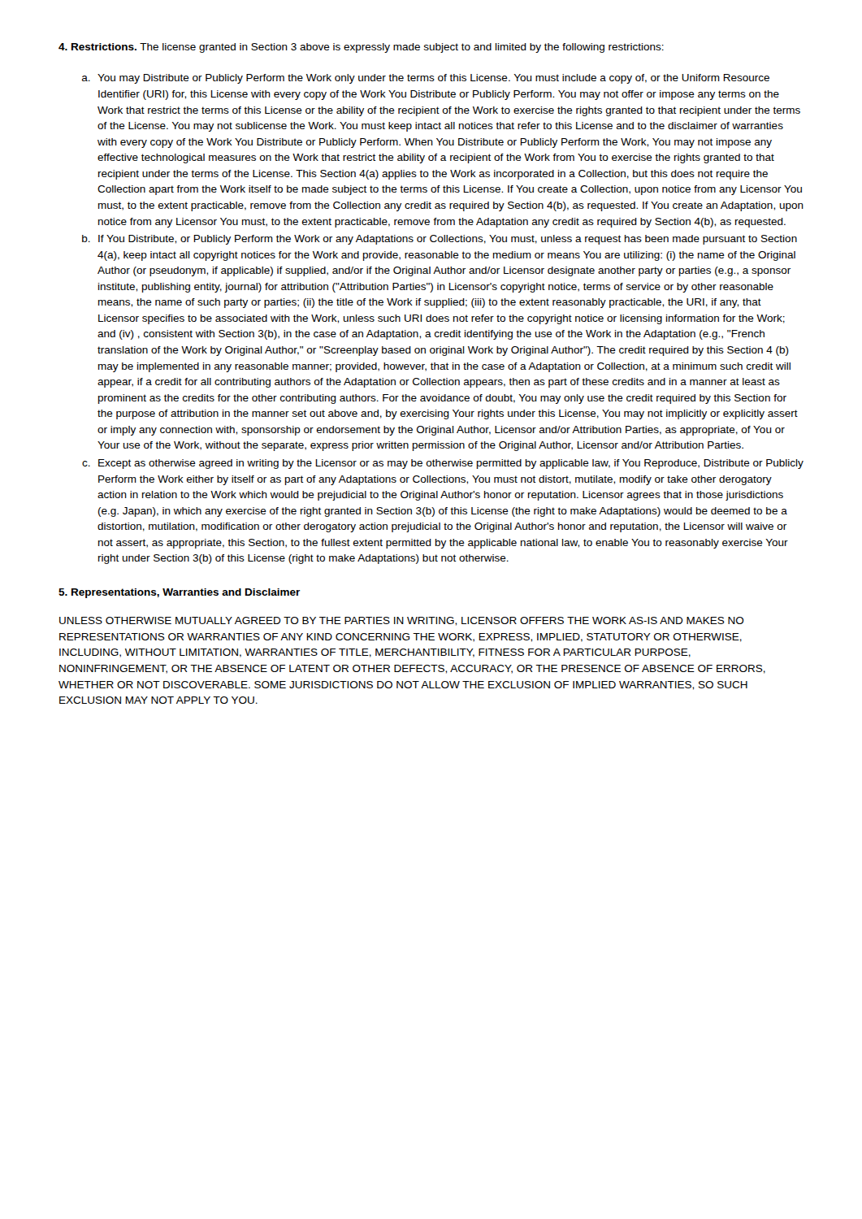4. Restrictions. The license granted in Section 3 above is expressly made subject to and limited by the following restrictions:
You may Distribute or Publicly Perform the Work only under the terms of this License. You must include a copy of, or the Uniform Resource Identifier (URI) for, this License with every copy of the Work You Distribute or Publicly Perform. You may not offer or impose any terms on the Work that restrict the terms of this License or the ability of the recipient of the Work to exercise the rights granted to that recipient under the terms of the License. You may not sublicense the Work. You must keep intact all notices that refer to this License and to the disclaimer of warranties with every copy of the Work You Distribute or Publicly Perform. When You Distribute or Publicly Perform the Work, You may not impose any effective technological measures on the Work that restrict the ability of a recipient of the Work from You to exercise the rights granted to that recipient under the terms of the License. This Section 4(a) applies to the Work as incorporated in a Collection, but this does not require the Collection apart from the Work itself to be made subject to the terms of this License. If You create a Collection, upon notice from any Licensor You must, to the extent practicable, remove from the Collection any credit as required by Section 4(b), as requested. If You create an Adaptation, upon notice from any Licensor You must, to the extent practicable, remove from the Adaptation any credit as required by Section 4(b), as requested.
If You Distribute, or Publicly Perform the Work or any Adaptations or Collections, You must, unless a request has been made pursuant to Section 4(a), keep intact all copyright notices for the Work and provide, reasonable to the medium or means You are utilizing: (i) the name of the Original Author (or pseudonym, if applicable) if supplied, and/or if the Original Author and/or Licensor designate another party or parties (e.g., a sponsor institute, publishing entity, journal) for attribution ("Attribution Parties") in Licensor's copyright notice, terms of service or by other reasonable means, the name of such party or parties; (ii) the title of the Work if supplied; (iii) to the extent reasonably practicable, the URI, if any, that Licensor specifies to be associated with the Work, unless such URI does not refer to the copyright notice or licensing information for the Work; and (iv) , consistent with Section 3(b), in the case of an Adaptation, a credit identifying the use of the Work in the Adaptation (e.g., "French translation of the Work by Original Author," or "Screenplay based on original Work by Original Author"). The credit required by this Section 4 (b) may be implemented in any reasonable manner; provided, however, that in the case of a Adaptation or Collection, at a minimum such credit will appear, if a credit for all contributing authors of the Adaptation or Collection appears, then as part of these credits and in a manner at least as prominent as the credits for the other contributing authors. For the avoidance of doubt, You may only use the credit required by this Section for the purpose of attribution in the manner set out above and, by exercising Your rights under this License, You may not implicitly or explicitly assert or imply any connection with, sponsorship or endorsement by the Original Author, Licensor and/or Attribution Parties, as appropriate, of You or Your use of the Work, without the separate, express prior written permission of the Original Author, Licensor and/or Attribution Parties.
Except as otherwise agreed in writing by the Licensor or as may be otherwise permitted by applicable law, if You Reproduce, Distribute or Publicly Perform the Work either by itself or as part of any Adaptations or Collections, You must not distort, mutilate, modify or take other derogatory action in relation to the Work which would be prejudicial to the Original Author's honor or reputation. Licensor agrees that in those jurisdictions (e.g. Japan), in which any exercise of the right granted in Section 3(b) of this License (the right to make Adaptations) would be deemed to be a distortion, mutilation, modification or other derogatory action prejudicial to the Original Author's honor and reputation, the Licensor will waive or not assert, as appropriate, this Section, to the fullest extent permitted by the applicable national law, to enable You to reasonably exercise Your right under Section 3(b) of this License (right to make Adaptations) but not otherwise.
5. Representations, Warranties and Disclaimer
UNLESS OTHERWISE MUTUALLY AGREED TO BY THE PARTIES IN WRITING, LICENSOR OFFERS THE WORK AS-IS AND MAKES NO REPRESENTATIONS OR WARRANTIES OF ANY KIND CONCERNING THE WORK, EXPRESS, IMPLIED, STATUTORY OR OTHERWISE, INCLUDING, WITHOUT LIMITATION, WARRANTIES OF TITLE, MERCHANTIBILITY, FITNESS FOR A PARTICULAR PURPOSE, NONINFRINGEMENT, OR THE ABSENCE OF LATENT OR OTHER DEFECTS, ACCURACY, OR THE PRESENCE OF ABSENCE OF ERRORS, WHETHER OR NOT DISCOVERABLE. SOME JURISDICTIONS DO NOT ALLOW THE EXCLUSION OF IMPLIED WARRANTIES, SO SUCH EXCLUSION MAY NOT APPLY TO YOU.